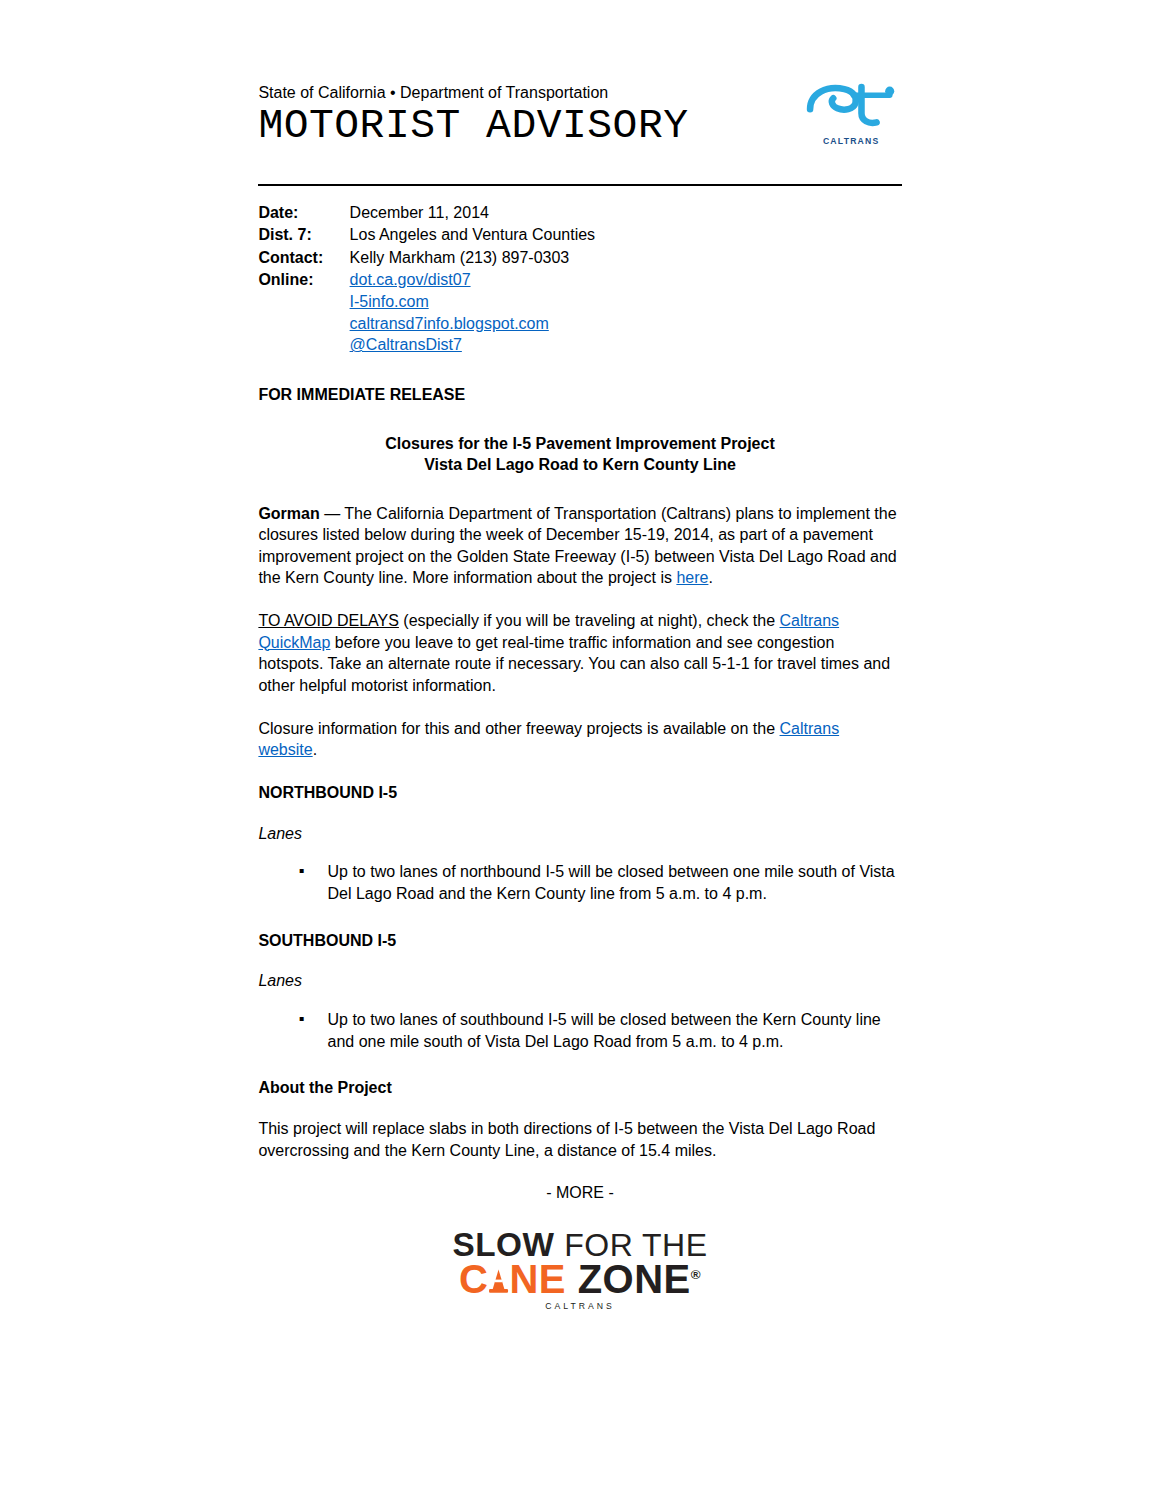State of California • Department of Transportation
MOTORIST ADVISORY
CALTRANS
| Date: | December 11, 2014 |
| Dist. 7: | Los Angeles and Ventura Counties |
| Contact: | Kelly Markham (213) 897-0303 |
| Online: | dot.ca.gov/dist07 I-5info.com caltransd7info.blogspot.com @CaltransDist7 |
FOR IMMEDIATE RELEASE
Closures for the I-5 Pavement Improvement Project
Vista Del Lago Road to Kern County Line
Gorman — The California Department of Transportation (Caltrans) plans to implement the closures listed below during the week of December 15-19, 2014, as part of a pavement improvement project on the Golden State Freeway (I-5) between Vista Del Lago Road and the Kern County line. More information about the project is here.
TO AVOID DELAYS (especially if you will be traveling at night), check the Caltrans QuickMap before you leave to get real-time traffic information and see congestion hotspots. Take an alternate route if necessary. You can also call 5-1-1 for travel times and other helpful motorist information.
Closure information for this and other freeway projects is available on the Caltrans website.
NORTHBOUND I-5
Lanes
Up to two lanes of northbound I-5 will be closed between one mile south of Vista Del Lago Road and the Kern County line from 5 a.m. to 4 p.m.
SOUTHBOUND I-5
Lanes
Up to two lanes of southbound I-5 will be closed between the Kern County line and one mile south of Vista Del Lago Road from 5 a.m. to 4 p.m.
About the Project
This project will replace slabs in both directions of I-5 between the Vista Del Lago Road overcrossing and the Kern County Line, a distance of 15.4 miles.
- MORE -
SLOW FOR THE
C NE ZONE®
CALTRANS